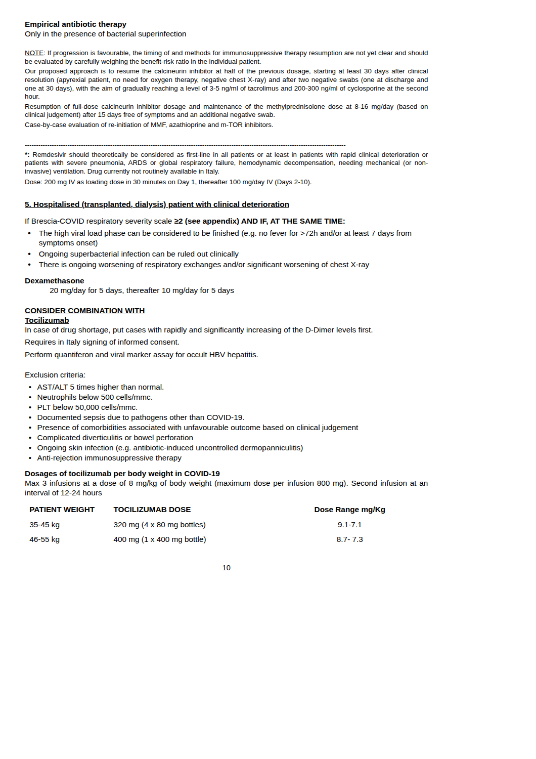Empirical antibiotic therapy
Only in the presence of bacterial superinfection
NOTE: If progression is favourable, the timing of and methods for immunosuppressive therapy resumption are not yet clear and should be evaluated by carefully weighing the benefit-risk ratio in the individual patient.
Our proposed approach is to resume the calcineurin inhibitor at half of the previous dosage, starting at least 30 days after clinical resolution (apyrexial patient, no need for oxygen therapy, negative chest X-ray) and after two negative swabs (one at discharge and one at 30 days), with the aim of gradually reaching a level of 3-5 ng/ml of tacrolimus and 200-300 ng/ml of cyclosporine at the second hour.
Resumption of full-dose calcineurin inhibitor dosage and maintenance of the methylprednisolone dose at 8-16 mg/day (based on clinical judgement) after 15 days free of symptoms and an additional negative swab.
Case-by-case evaluation of re-initiation of MMF, azathioprine and m-TOR inhibitors.
-----------------------------------------------------------------------------------------------------------------------------------------------
*: Remdesivir should theoretically be considered as first-line in all patients or at least in patients with rapid clinical deterioration or patients with severe pneumonia, ARDS or global respiratory failure, hemodynamic decompensation, needing mechanical (or non-invasive) ventilation. Drug currently not routinely available in Italy.
Dose: 200 mg IV as loading dose in 30 minutes on Day 1, thereafter 100 mg/day IV (Days 2-10).
5. Hospitalised (transplanted, dialysis) patient with clinical deterioration
If Brescia-COVID respiratory severity scale ≥2 (see appendix) AND IF, AT THE SAME TIME:
The high viral load phase can be considered to be finished (e.g. no fever for >72h and/or at least 7 days from symptoms onset)
Ongoing superbacterial infection can be ruled out clinically
There is ongoing worsening of respiratory exchanges and/or significant worsening of chest X-ray
Dexamethasone
20 mg/day for 5 days, thereafter 10 mg/day for 5 days
CONSIDER COMBINATION WITH
Tocilizumab
In case of drug shortage, put cases with rapidly and significantly increasing of the D-Dimer levels first.
Requires in Italy signing of informed consent.
Perform quantiferon and viral marker assay for occult HBV hepatitis.
Exclusion criteria:
AST/ALT 5 times higher than normal.
Neutrophils below 500 cells/mmc.
PLT below 50,000 cells/mmc.
Documented sepsis due to pathogens other than COVID-19.
Presence of comorbidities associated with unfavourable outcome based on clinical judgement
Complicated diverticulitis or bowel perforation
Ongoing skin infection (e.g. antibiotic-induced uncontrolled dermopanniculitis)
Anti-rejection immunosuppressive therapy
Dosages of tocilizumab per body weight in COVID-19
Max 3 infusions at a dose of 8 mg/kg of body weight (maximum dose per infusion 800 mg). Second infusion at an interval of 12-24 hours
| PATIENT WEIGHT | TOCILIZUMAB DOSE | Dose Range mg/Kg |
| --- | --- | --- |
| 35-45 kg | 320 mg (4 x 80 mg bottles) | 9.1-7.1 |
| 46-55 kg | 400 mg (1 x 400 mg bottle) | 8.7- 7.3 |
10